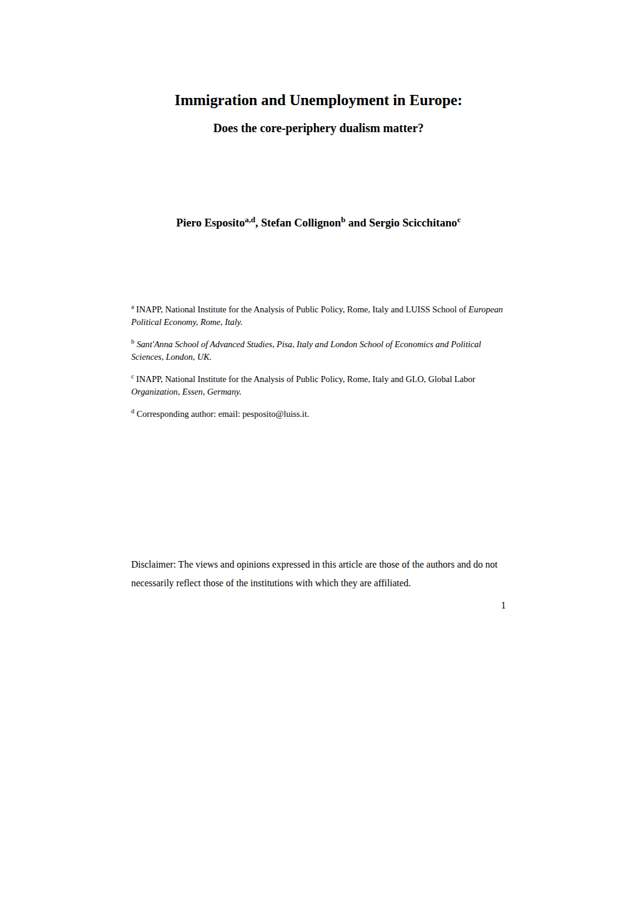Immigration and Unemployment in Europe:
Does the core-periphery dualism matter?
Piero Espositoa,d, Stefan Collignonb and Sergio Scicchitanoc
a INAPP, National Institute for the Analysis of Public Policy, Rome, Italy and LUISS School of European Political Economy, Rome, Italy.
b Sant'Anna School of Advanced Studies, Pisa, Italy and London School of Economics and Political Sciences, London, UK.
c INAPP, National Institute for the Analysis of Public Policy, Rome, Italy and GLO, Global Labor Organization, Essen, Germany.
d Corresponding author: email: pesposito@luiss.it.
Disclaimer: The views and opinions expressed in this article are those of the authors and do not necessarily reflect those of the institutions with which they are affiliated.
1